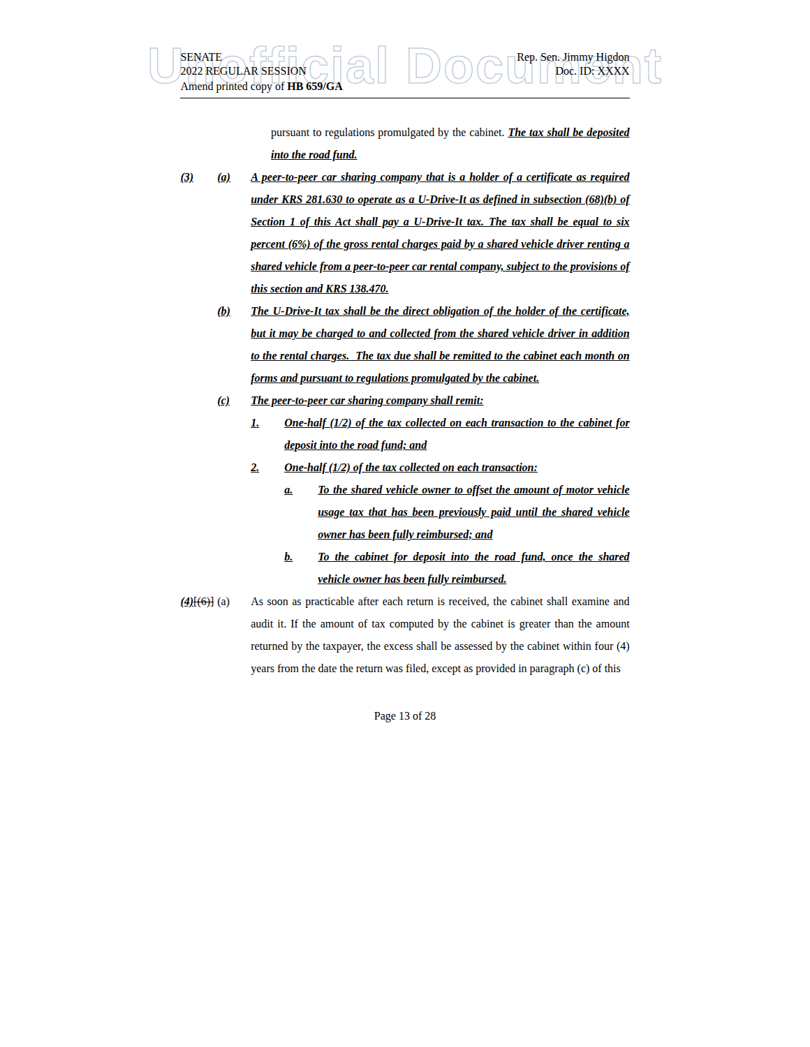Unofficial Document
SENATE
Rep. Sen. Jimmy Higdon
2022 REGULAR SESSION
Doc. ID: XXXX
Amend printed copy of HB 659/GA
pursuant to regulations promulgated by the cabinet. The tax shall be deposited into the road fund.
(3)
(a)
A peer-to-peer car sharing company that is a holder of a certificate as required under KRS 281.630 to operate as a U-Drive-It as defined in subsection (68)(b) of Section 1 of this Act shall pay a U-Drive-It tax. The tax shall be equal to six percent (6%) of the gross rental charges paid by a shared vehicle driver renting a shared vehicle from a peer-to-peer car rental company, subject to the provisions of this section and KRS 138.470.
(b)
The U-Drive-It tax shall be the direct obligation of the holder of the certificate, but it may be charged to and collected from the shared vehicle driver in addition to the rental charges. The tax due shall be remitted to the cabinet each month on forms and pursuant to regulations promulgated by the cabinet.
(c)
The peer-to-peer car sharing company shall remit:
1.
One-half (1/2) of the tax collected on each transaction to the cabinet for deposit into the road fund; and
2.
One-half (1/2) of the tax collected on each transaction:
a.
To the shared vehicle owner to offset the amount of motor vehicle usage tax that has been previously paid until the shared vehicle owner has been fully reimbursed; and
b.
To the cabinet for deposit into the road fund, once the shared vehicle owner has been fully reimbursed.
(4)[(6)]
(a)
As soon as practicable after each return is received, the cabinet shall examine and audit it. If the amount of tax computed by the cabinet is greater than the amount returned by the taxpayer, the excess shall be assessed by the cabinet within four (4) years from the date the return was filed, except as provided in paragraph (c) of this
Page 13 of 28